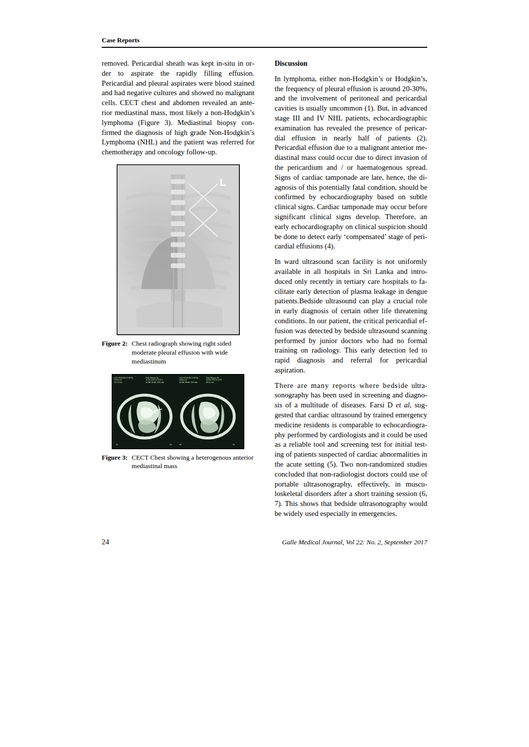Case Reports
removed. Pericardial sheath was kept in-situ in order to aspirate the rapidly filling effusion. Pericardial and pleural aspirates were blood stained and had negative cultures and showed no malignant cells. CECT chest and abdomen revealed an anterior mediastinal mass, most likely a non-Hodgkin’s lymphoma (Figure 3). Mediastinal biopsy confirmed the diagnosis of high grade Non-Hodgkin’s Lymphoma (NHL) and the patient was referred for chemotherapy and oncology follow-up.
L
Figure 2: Chest radiograph showing right sided moderate pleural effusion with wide mediastinum
0172-R1233-MD.11 M/79y 002mm-12 W1.7G mm Philip Williams 36 24-Jan 2019 11:18:55.3 &DTAT, 90mAs 1182 mAs 0172-R1233-MD.11 M/79y 002mm-14 &DTAT, 90mAs 1182 mAs Philip Williams 36 24-Feb 2019 11:18:55 W1.81 mm R1 W1 W1 R1
Figure 3: CECT Chest showing a heterogenous anterior mediastinal mass
Discussion
In lymphoma, either non-Hodgkin’s or Hodgkin’s, the frequency of pleural effusion is around 20-30%, and the involvement of peritoneal and pericardial cavities is usually uncommon (1). But, in advanced stage III and IV NHL patients, echocardiographic examination has revealed the presence of pericardial effusion in nearly half of patients (2). Pericardial effusion due to a malignant anterior mediastinal mass could occur due to direct invasion of the pericardium and / or haematogenous spread. Signs of cardiac tamponade are late, hence, the diagnosis of this potentially fatal condition, should be confirmed by echocardiography based on subtle clinical signs. Cardiac tamponade may occur before significant clinical signs develop. Therefore, an early echocardiography on clinical suspicion should be done to detect early ‘compensated’ stage of pericardial effusions (4).
In ward ultrasound scan facility is not uniformly available in all hospitals in Sri Lanka and introduced only recently in tertiary care hospitals to facilitate early detection of plasma leakage in dengue patients.Bedside ultrasound can play a crucial role in early diagnosis of certain other life threatening conditions. In our patient, the critical pericardial effusion was detected by bedside ultrasound scanning performed by junior doctors who had no formal training on radiology. This early detection led to rapid diagnosis and referral for pericardial aspiration.
There are many reports where bedside ultrasonography has been used in screening and diagnosis of a multitude of diseases. Farsi D et al, suggested that cardiac ultrasound by trained emergency medicine residents is comparable to echocardiography performed by cardiologists and it could be used as a reliable tool and screening test for initial testing of patients suspected of cardiac abnormalities in the acute setting (5). Two non-randomized studies concluded that non-radiologist doctors could use of portable ultrasonography, effectively, in musculoskeletal disorders after a short training session (6, 7). This shows that bedside ultrasonography would be widely used especially in emergencies.
24
Galle Medical Journal, Vol 22: No. 2, September 2017